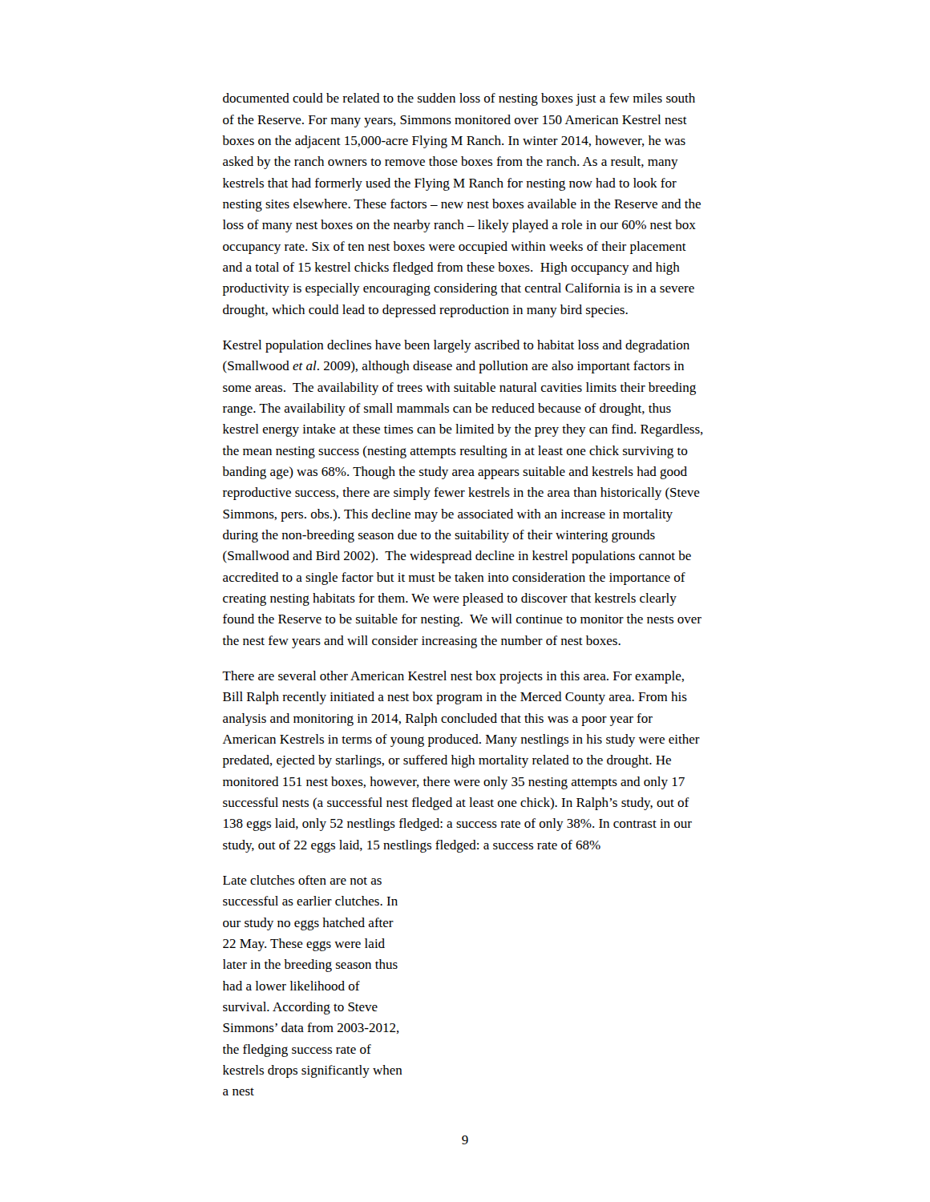documented could be related to the sudden loss of nesting boxes just a few miles south of the Reserve. For many years, Simmons monitored over 150 American Kestrel nest boxes on the adjacent 15,000-acre Flying M Ranch. In winter 2014, however, he was asked by the ranch owners to remove those boxes from the ranch. As a result, many kestrels that had formerly used the Flying M Ranch for nesting now had to look for nesting sites elsewhere. These factors – new nest boxes available in the Reserve and the loss of many nest boxes on the nearby ranch – likely played a role in our 60% nest box occupancy rate. Six of ten nest boxes were occupied within weeks of their placement and a total of 15 kestrel chicks fledged from these boxes. High occupancy and high productivity is especially encouraging considering that central California is in a severe drought, which could lead to depressed reproduction in many bird species.
Kestrel population declines have been largely ascribed to habitat loss and degradation (Smallwood et al. 2009), although disease and pollution are also important factors in some areas. The availability of trees with suitable natural cavities limits their breeding range. The availability of small mammals can be reduced because of drought, thus kestrel energy intake at these times can be limited by the prey they can find. Regardless, the mean nesting success (nesting attempts resulting in at least one chick surviving to banding age) was 68%. Though the study area appears suitable and kestrels had good reproductive success, there are simply fewer kestrels in the area than historically (Steve Simmons, pers. obs.). This decline may be associated with an increase in mortality during the non-breeding season due to the suitability of their wintering grounds (Smallwood and Bird 2002). The widespread decline in kestrel populations cannot be accredited to a single factor but it must be taken into consideration the importance of creating nesting habitats for them. We were pleased to discover that kestrels clearly found the Reserve to be suitable for nesting. We will continue to monitor the nests over the nest few years and will consider increasing the number of nest boxes.
There are several other American Kestrel nest box projects in this area. For example, Bill Ralph recently initiated a nest box program in the Merced County area. From his analysis and monitoring in 2014, Ralph concluded that this was a poor year for American Kestrels in terms of young produced. Many nestlings in his study were either predated, ejected by starlings, or suffered high mortality related to the drought. He monitored 151 nest boxes, however, there were only 35 nesting attempts and only 17 successful nests (a successful nest fledged at least one chick). In Ralph’s study, out of 138 eggs laid, only 52 nestlings fledged: a success rate of only 38%. In contrast in our study, out of 22 eggs laid, 15 nestlings fledged: a success rate of 68%
Figure 7. Chris Swarth and Steve Simmons with visiting researchers.
Late clutches often are not as successful as earlier clutches. In our study no eggs hatched after 22 May. These eggs were laid later in the breeding season thus had a lower likelihood of survival. According to Steve Simmons’ data from 2003-2012, the fledging success rate of kestrels drops significantly when a nest
9